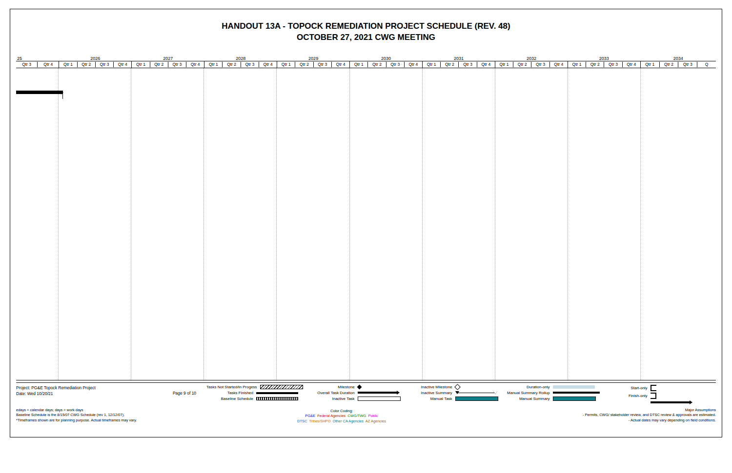HANDOUT 13A - TOPOCK REMEDIATION PROJECT SCHEDULE (REV. 48)
OCTOBER 27, 2021 CWG MEETING
| 25 | 2026 | 2027 | 2028 | 2029 | 2030 | 2031 | 2032 | 2033 | 2034 |
| Qtr 3 Qtr 4 | Qtr 1 Qtr 2 Qtr 3 Qtr 4 | Qtr 1 Qtr 2 Qtr 3 Qtr 4 | Qtr 1 Qtr 2 Qtr 3 Qtr 4 | Qtr 1 Qtr 2 Qtr 3 Qtr 4 | Qtr 1 Qtr 2 Qtr 3 Qtr 4 | Qtr 1 Qtr 2 Qtr 3 Qtr 4 | Qtr 1 Qtr 2 Qtr 3 Qtr 4 | Qtr 1 Qtr 2 Qtr 3 Qtr 4 | Qtr 1 Qtr 2 Qtr 3 Q |
Project: PG&E Topock Remediation Project
Date: Wed 10/20/21
Page 9 of 10
Tasks Not Started/In Progess
Tasks Finished
Baseline Schedule
Milestone
Overall Task Duration
Inactive Task
Inactive Milestone
Inactive Summary
Manual Task
Duration-only
Manual Summary Rollup
Manual Summary
Start-only
Finish-only
edays = calendar days; days = work days
Baseline Schedule is the 8/15/07 CWG Schedule (rev 1, 12/12/07).
*Timeframes shown are for planning purpose. Actual timeframes may vary.
Color Coding:
PG&E Federal Agencies CWG/TWG Public
DTSC Tribes/SHPO Other CA Agencies AZ Agencies
Major Assumptions
- Permits, CWG/ stakeholder review, and DTSC review & approvals are estimated.
- Actual dates may vary depending on field conditions.